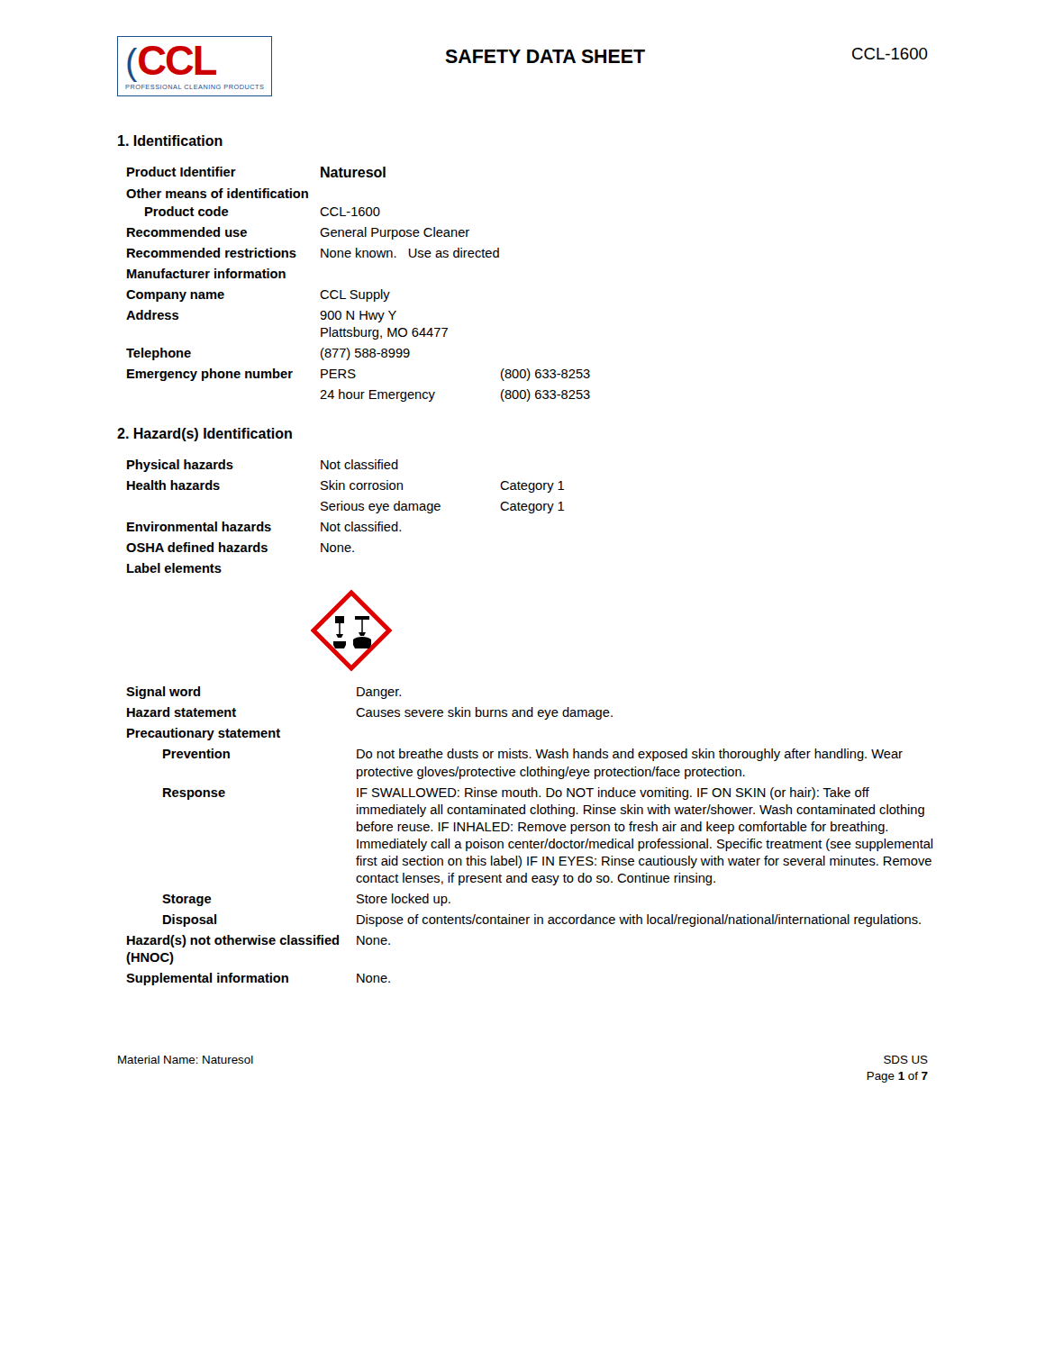(CCL
Professional Cleaning Products
SAFETY DATA SHEET
CCL-1600
1. Identification
| Product Identifier | Naturesol | |
| Other means of identification Product code | CCL-1600 | |
| Recommended use | General Purpose Cleaner | |
| Recommended restrictions | None known. Use as directed | |
| Manufacturer information | | |
| Company name | CCL Supply | |
| Address | 900 N Hwy Y Plattsburg, MO 64477 | |
| Telephone | (877) 588-8999 | |
| Emergency phone number | PERS | (800) 633-8253 |
| | 24 hour Emergency | (800) 633-8253 |
2. Hazard(s) Identification
| Physical hazards | Not classified | |
| Health hazards | Skin corrosion | Category 1 |
| | Serious eye damage | Category 1 |
| Environmental hazards | Not classified. | |
| OSHA defined hazards | None. | |
| Label elements | | |
| Signal word | Danger. |
| Hazard statement | Causes severe skin burns and eye damage. |
| Precautionary statement | |
| Prevention | Do not breathe dusts or mists. Wash hands and exposed skin thoroughly after handling. Wear protective gloves/protective clothing/eye protection/face protection. |
| Response | IF SWALLOWED: Rinse mouth. Do NOT induce vomiting. IF ON SKIN (or hair): Take off immediately all contaminated clothing. Rinse skin with water/shower. Wash contaminated clothing before reuse. IF INHALED: Remove person to fresh air and keep comfortable for breathing. Immediately call a poison center/doctor/medical professional. Specific treatment (see supplemental first aid section on this label) IF IN EYES: Rinse cautiously with water for several minutes. Remove contact lenses, if present and easy to do so. Continue rinsing. |
| Storage | Store locked up. |
| Disposal | Dispose of contents/container in accordance with local/regional/national/international regulations. |
| Hazard(s) not otherwise classified (HNOC) | None. |
| Supplemental information | None. |
Material Name: Naturesol
SDS US
Page 1 of 7